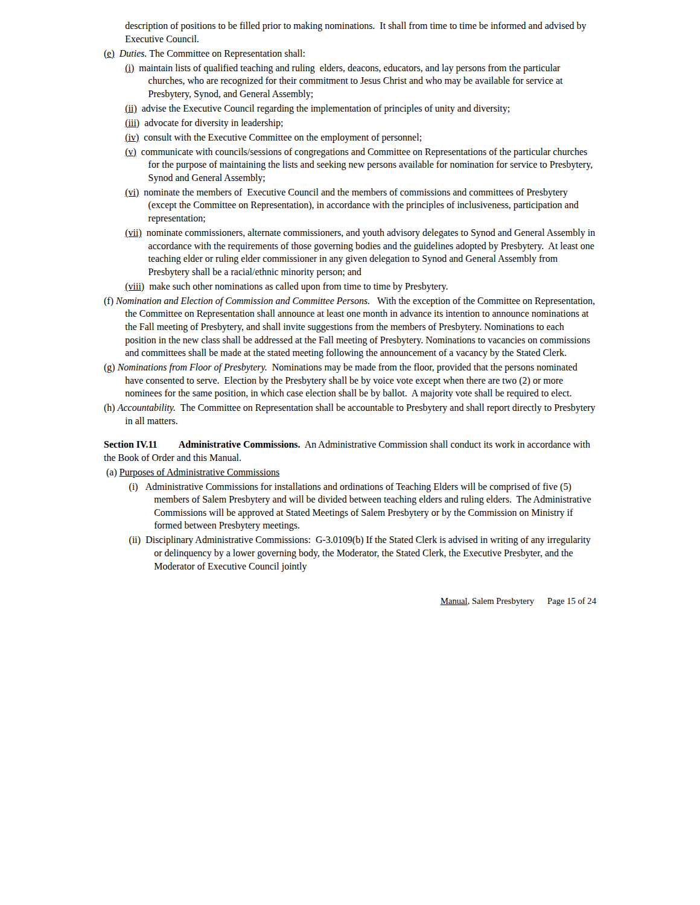description of positions to be filled prior to making nominations. It shall from time to time be informed and advised by Executive Council.
(e) Duties. The Committee on Representation shall:
(i) maintain lists of qualified teaching and ruling elders, deacons, educators, and lay persons from the particular churches, who are recognized for their commitment to Jesus Christ and who may be available for service at Presbytery, Synod, and General Assembly;
(ii) advise the Executive Council regarding the implementation of principles of unity and diversity;
(iii) advocate for diversity in leadership;
(iv) consult with the Executive Committee on the employment of personnel;
(v) communicate with councils/sessions of congregations and Committee on Representations of the particular churches for the purpose of maintaining the lists and seeking new persons available for nomination for service to Presbytery, Synod and General Assembly;
(vi) nominate the members of Executive Council and the members of commissions and committees of Presbytery (except the Committee on Representation), in accordance with the principles of inclusiveness, participation and representation;
(vii) nominate commissioners, alternate commissioners, and youth advisory delegates to Synod and General Assembly in accordance with the requirements of those governing bodies and the guidelines adopted by Presbytery. At least one teaching elder or ruling elder commissioner in any given delegation to Synod and General Assembly from Presbytery shall be a racial/ethnic minority person; and
(viii) make such other nominations as called upon from time to time by Presbytery.
(f) Nomination and Election of Commission and Committee Persons. With the exception of the Committee on Representation, the Committee on Representation shall announce at least one month in advance its intention to announce nominations at the Fall meeting of Presbytery, and shall invite suggestions from the members of Presbytery. Nominations to each position in the new class shall be addressed at the Fall meeting of Presbytery. Nominations to vacancies on commissions and committees shall be made at the stated meeting following the announcement of a vacancy by the Stated Clerk.
(g) Nominations from Floor of Presbytery. Nominations may be made from the floor, provided that the persons nominated have consented to serve. Election by the Presbytery shall be by voice vote except when there are two (2) or more nominees for the same position, in which case election shall be by ballot. A majority vote shall be required to elect.
(h) Accountability. The Committee on Representation shall be accountable to Presbytery and shall report directly to Presbytery in all matters.
Section IV.11 Administrative Commissions. An Administrative Commission shall conduct its work in accordance with the Book of Order and this Manual.
(a) Purposes of Administrative Commissions
(i) Administrative Commissions for installations and ordinations of Teaching Elders will be comprised of five (5) members of Salem Presbytery and will be divided between teaching elders and ruling elders. The Administrative Commissions will be approved at Stated Meetings of Salem Presbytery or by the Commission on Ministry if formed between Presbytery meetings.
(ii) Disciplinary Administrative Commissions: G-3.0109(b) If the Stated Clerk is advised in writing of any irregularity or delinquency by a lower governing body, the Moderator, the Stated Clerk, the Executive Presbyter, and the Moderator of Executive Council jointly
Manual, Salem Presbytery Page 15 of 24